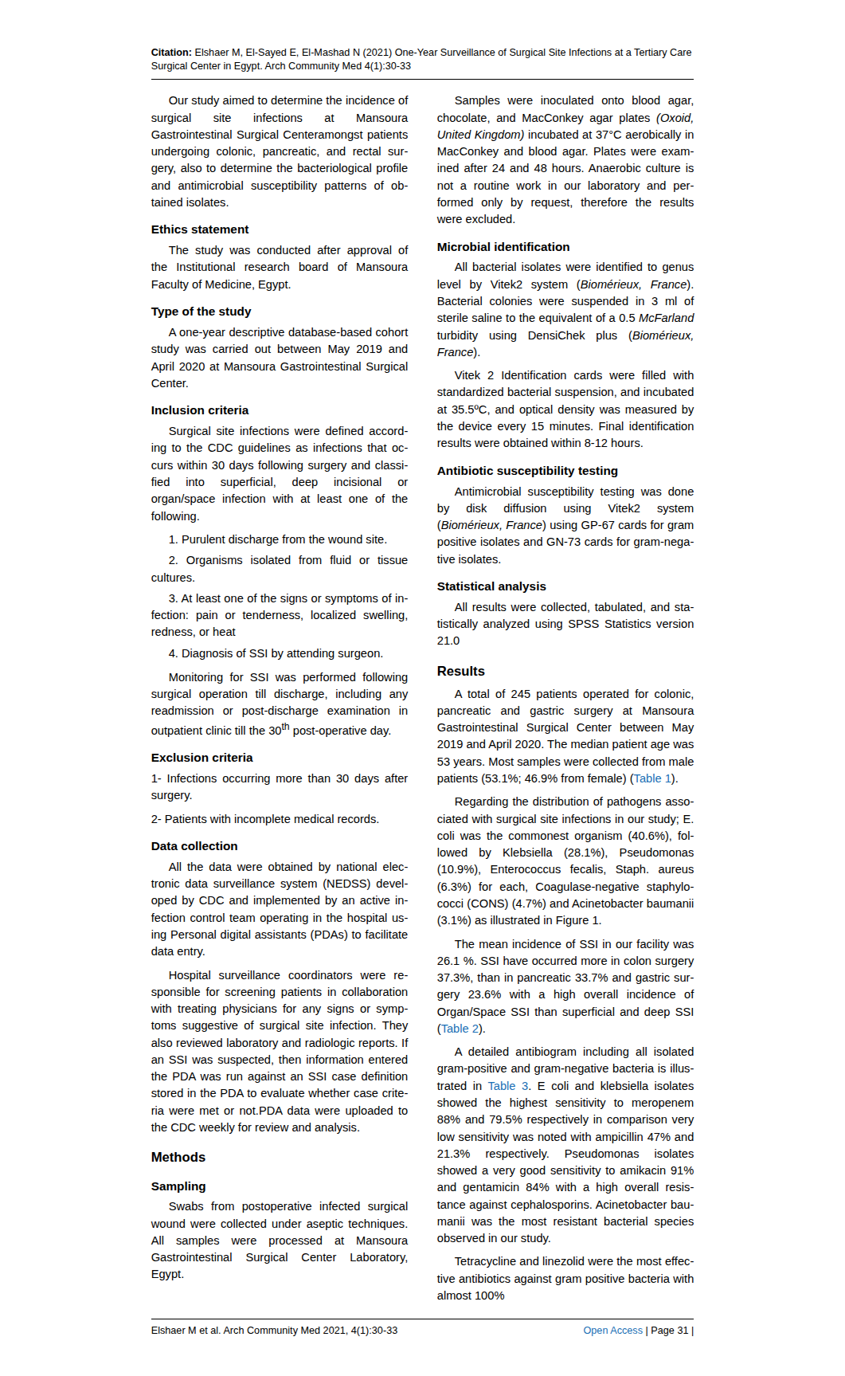Citation: Elshaer M, El-Sayed E, El-Mashad N (2021) One-Year Surveillance of Surgical Site Infections at a Tertiary Care Surgical Center in Egypt. Arch Community Med 4(1):30-33
Our study aimed to determine the incidence of surgical site infections at Mansoura Gastrointestinal Surgical Centeramongst patients undergoing colonic, pancreatic, and rectal surgery, also to determine the bacteriological profile and antimicrobial susceptibility patterns of obtained isolates.
Ethics statement
The study was conducted after approval of the Institutional research board of Mansoura Faculty of Medicine, Egypt.
Type of the study
A one-year descriptive database-based cohort study was carried out between May 2019 and April 2020 at Mansoura Gastrointestinal Surgical Center.
Inclusion criteria
Surgical site infections were defined according to the CDC guidelines as infections that occurs within 30 days following surgery and classified into superficial, deep incisional or organ/space infection with at least one of the following.
1. Purulent discharge from the wound site.
2. Organisms isolated from fluid or tissue cultures.
3. At least one of the signs or symptoms of infection: pain or tenderness, localized swelling, redness, or heat
4. Diagnosis of SSI by attending surgeon.
Monitoring for SSI was performed following surgical operation till discharge, including any readmission or post-discharge examination in outpatient clinic till the 30th post-operative day.
Exclusion criteria
1- Infections occurring more than 30 days after surgery.
2- Patients with incomplete medical records.
Data collection
All the data were obtained by national electronic data surveillance system (NEDSS) developed by CDC and implemented by an active infection control team operating in the hospital using Personal digital assistants (PDAs) to facilitate data entry.
Hospital surveillance coordinators were responsible for screening patients in collaboration with treating physicians for any signs or symptoms suggestive of surgical site infection. They also reviewed laboratory and radiologic reports. If an SSI was suspected, then information entered the PDA was run against an SSI case definition stored in the PDA to evaluate whether case criteria were met or not.PDA data were uploaded to the CDC weekly for review and analysis.
Methods
Sampling
Swabs from postoperative infected surgical wound were collected under aseptic techniques. All samples were processed at Mansoura Gastrointestinal Surgical Center Laboratory, Egypt.
Samples were inoculated onto blood agar, chocolate, and MacConkey agar plates (Oxoid, United Kingdom) incubated at 37°C aerobically in MacConkey and blood agar. Plates were examined after 24 and 48 hours. Anaerobic culture is not a routine work in our laboratory and performed only by request, therefore the results were excluded.
Microbial identification
All bacterial isolates were identified to genus level by Vitek2 system (Biomérieux, France). Bacterial colonies were suspended in 3 ml of sterile saline to the equivalent of a 0.5 McFarland turbidity using DensiChek plus (Biomérieux, France).
Vitek 2 Identification cards were filled with standardized bacterial suspension, and incubated at 35.5ºC, and optical density was measured by the device every 15 minutes. Final identification results were obtained within 8-12 hours.
Antibiotic susceptibility testing
Antimicrobial susceptibility testing was done by disk diffusion using Vitek2 system (Biomérieux, France) using GP-67 cards for gram positive isolates and GN-73 cards for gram-negative isolates.
Statistical analysis
All results were collected, tabulated, and statistically analyzed using SPSS Statistics version 21.0
Results
A total of 245 patients operated for colonic, pancreatic and gastric surgery at Mansoura Gastrointestinal Surgical Center between May 2019 and April 2020. The median patient age was 53 years. Most samples were collected from male patients (53.1%; 46.9% from female) (Table 1).
Regarding the distribution of pathogens associated with surgical site infections in our study; E. coli was the commonest organism (40.6%), followed by Klebsiella (28.1%), Pseudomonas (10.9%), Enterococcus fecalis, Staph. aureus (6.3%) for each, Coagulase-negative staphylococci (CONS) (4.7%) and Acinetobacter baumanii (3.1%) as illustrated in Figure 1.
The mean incidence of SSI in our facility was 26.1 %. SSI have occurred more in colon surgery 37.3%, than in pancreatic 33.7% and gastric surgery 23.6% with a high overall incidence of Organ/Space SSI than superficial and deep SSI (Table 2).
A detailed antibiogram including all isolated gram-positive and gram-negative bacteria is illustrated in Table 3. E coli and klebsiella isolates showed the highest sensitivity to meropenem 88% and 79.5% respectively in comparison very low sensitivity was noted with ampicillin 47% and 21.3% respectively. Pseudomonas isolates showed a very good sensitivity to amikacin 91% and gentamicin 84% with a high overall resistance against cephalosporins. Acinetobacter baumanii was the most resistant bacterial species observed in our study.
Tetracycline and linezolid were the most effective antibiotics against gram positive bacteria with almost 100%
Elshaer M et al. Arch Community Med 2021, 4(1):30-33
Open Access | Page 31 |